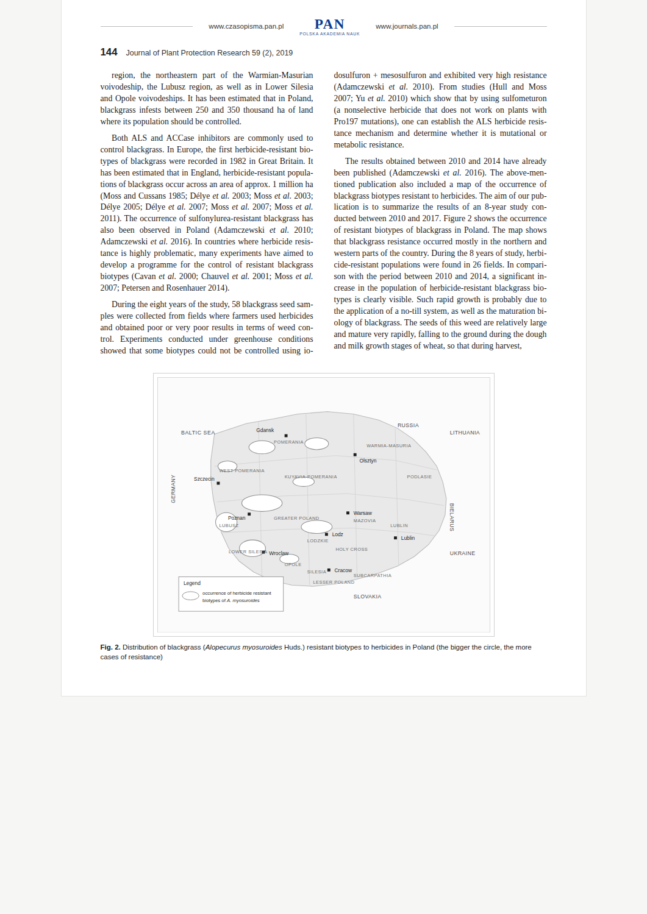www.czasopisma.pan.pl PAN POLSKA AKADEMIA NAUK www.journals.pan.pl
144 Journal of Plant Protection Research 59 (2), 2019
region, the northeastern part of the Warmian-Masurian voivodeship, the Lubusz region, as well as in Lower Silesia and Opole voivodeships. It has been estimated that in Poland, blackgrass infests between 250 and 350 thousand ha of land where its population should be controlled.
Both ALS and ACCase inhibitors are commonly used to control blackgrass. In Europe, the first herbicide-resistant biotypes of blackgrass were recorded in 1982 in Great Britain. It has been estimated that in England, herbicide-resistant populations of blackgrass occur across an area of approx. 1 million ha (Moss and Cussans 1985; Délye et al. 2003; Moss et al. 2003; Délye 2005; Délye et al. 2007; Moss et al. 2007; Moss et al. 2011). The occurrence of sulfonylurea-resistant blackgrass has also been observed in Poland (Adamczewski et al. 2010; Adamczewski et al. 2016). In countries where herbicide resistance is highly problematic, many experiments have aimed to develop a programme for the control of resistant blackgrass biotypes (Cavan et al. 2000; Chauvel et al. 2001; Moss et al. 2007; Petersen and Rosenhauer 2014).
During the eight years of the study, 58 blackgrass seed samples were collected from fields where farmers used herbicides and obtained poor or very poor results in terms of weed control. Experiments conducted under greenhouse conditions showed that some biotypes could not be controlled using iodosulfuron + mesosulfuron and exhibited very high resistance (Adamczewski et al. 2010). From studies (Hull and Moss 2007; Yu et al. 2010) which show that by using sulfometuron (a nonselective herbicide that does not work on plants with Pro197 mutations), one can establish the ALS herbicide resistance mechanism and determine whether it is mutational or metabolic resistance.
The results obtained between 2010 and 2014 have already been published (Adamczewski et al. 2016). The above-mentioned publication also included a map of the occurrence of blackgrass biotypes resistant to herbicides. The aim of our publication is to summarize the results of an 8-year study conducted between 2010 and 2017. Figure 2 shows the occurrence of resistant biotypes of blackgrass in Poland. The map shows that blackgrass resistance occurred mostly in the northern and western parts of the country. During the 8 years of study, herbicide-resistant populations were found in 26 fields. In comparison with the period between 2010 and 2014, a significant increase in the population of herbicide-resistant blackgrass biotypes is clearly visible. Such rapid growth is probably due to the application of a no-till system, as well as the maturation biology of blackgrass. The seeds of this weed are relatively large and mature very rapidly, falling to the ground during the dough and milk growth stages of wheat, so that during harvest,
Gdansk Olsztyn Szczecin Poznan Warsaw Lodz Lublin Wroclaw Cracow POMERANIA WARMIA-MASURIA WEST POMERANIA KUYAVIA-POMERANIA PODLASIE GREATER POLAND MAZOVIA LUBUSZ LODZKIE LUBLIN LOWER SILESIA HOLY CROSS OPOLE SILESIA SUBCARPATHIA LESSER POLAND BALTIC SEA RUSSIA LITHUANIA BIELARUS GERMANY UKRAINE CZECH REPUBLIC SLOVAKIA Legend occurrence of herbicide resistant biotypes of A. myosuroides
Fig. 2. Distribution of blackgrass (Alopecurus myosuroides Huds.) resistant biotypes to herbicides in Poland (the bigger the circle, the more cases of resistance)